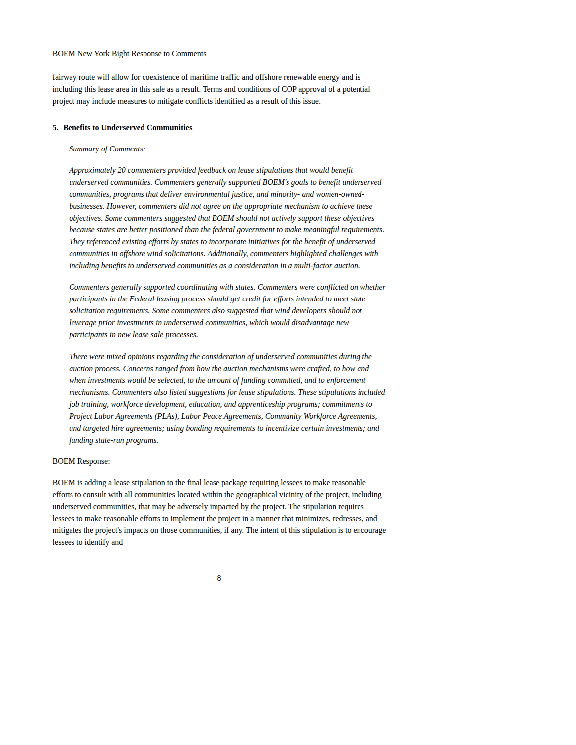BOEM New York Bight Response to Comments
fairway route will allow for coexistence of maritime traffic and offshore renewable energy and is including this lease area in this sale as a result. Terms and conditions of COP approval of a potential project may include measures to mitigate conflicts identified as a result of this issue.
5. Benefits to Underserved Communities
Summary of Comments:
Approximately 20 commenters provided feedback on lease stipulations that would benefit underserved communities. Commenters generally supported BOEM's goals to benefit underserved communities, programs that deliver environmental justice, and minority- and women-owned-businesses. However, commenters did not agree on the appropriate mechanism to achieve these objectives. Some commenters suggested that BOEM should not actively support these objectives because states are better positioned than the federal government to make meaningful requirements. They referenced existing efforts by states to incorporate initiatives for the benefit of underserved communities in offshore wind solicitations. Additionally, commenters highlighted challenges with including benefits to underserved communities as a consideration in a multi-factor auction.
Commenters generally supported coordinating with states. Commenters were conflicted on whether participants in the Federal leasing process should get credit for efforts intended to meet state solicitation requirements. Some commenters also suggested that wind developers should not leverage prior investments in underserved communities, which would disadvantage new participants in new lease sale processes.
There were mixed opinions regarding the consideration of underserved communities during the auction process. Concerns ranged from how the auction mechanisms were crafted, to how and when investments would be selected, to the amount of funding committed, and to enforcement mechanisms. Commenters also listed suggestions for lease stipulations. These stipulations included job training, workforce development, education, and apprenticeship programs; commitments to Project Labor Agreements (PLAs), Labor Peace Agreements, Community Workforce Agreements, and targeted hire agreements; using bonding requirements to incentivize certain investments; and funding state-run programs.
BOEM Response:
BOEM is adding a lease stipulation to the final lease package requiring lessees to make reasonable efforts to consult with all communities located within the geographical vicinity of the project, including underserved communities, that may be adversely impacted by the project. The stipulation requires lessees to make reasonable efforts to implement the project in a manner that minimizes, redresses, and mitigates the project's impacts on those communities, if any. The intent of this stipulation is to encourage lessees to identify and
8